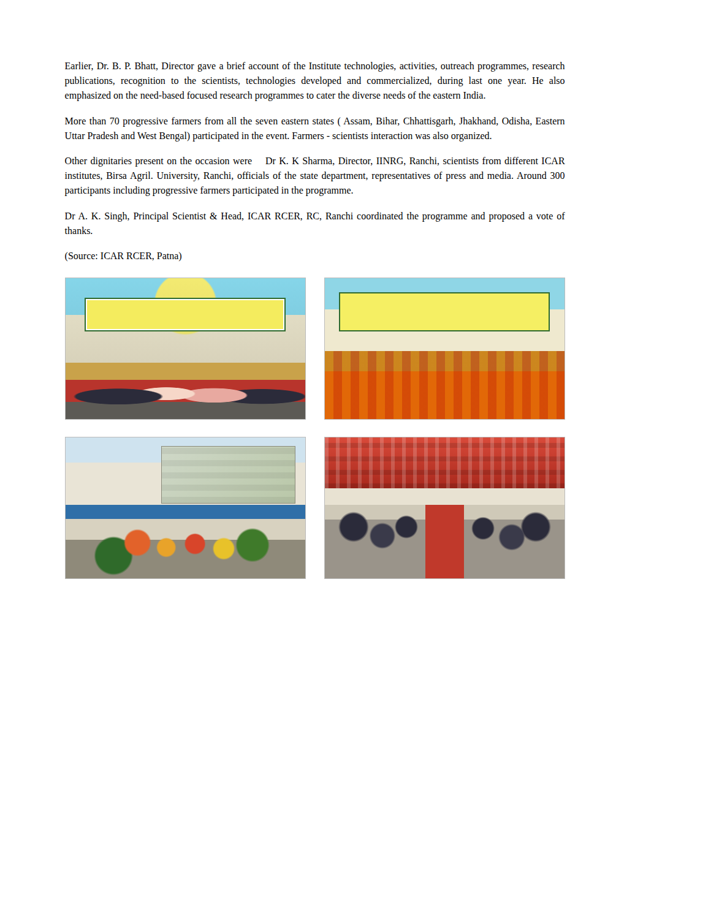Earlier, Dr. B. P. Bhatt, Director gave a brief account of the Institute technologies, activities, outreach programmes, research publications, recognition to the scientists, technologies developed and commercialized, during last one year. He also emphasized on the need-based focused research programmes to cater the diverse needs of the eastern India.
More than 70 progressive farmers from all the seven eastern states ( Assam, Bihar, Chhattisgarh, Jhakhand, Odisha, Eastern Uttar Pradesh and West Bengal) participated in the event. Farmers - scientists interaction was also organized.
Other dignitaries present on the occasion were Dr K. K Sharma, Director, IINRG, Ranchi, scientists from different ICAR institutes, Birsa Agril. University, Ranchi, officials of the state department, representatives of press and media. Around 300 participants including progressive farmers participated in the programme.
Dr A. K. Singh, Principal Scientist & Head, ICAR RCER, RC, Ranchi coordinated the programme and proposed a vote of thanks.
(Source: ICAR RCER, Patna)